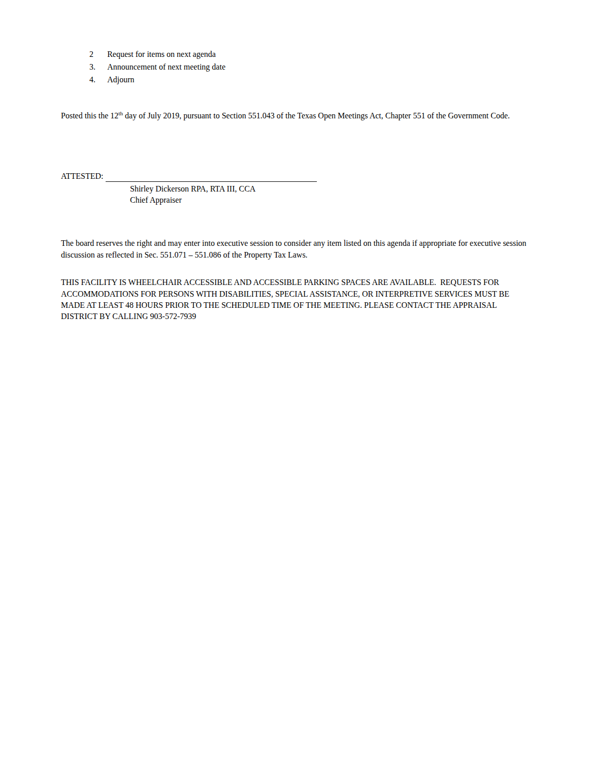2 Request for items on next agenda
3. Announcement of next meeting date
4. Adjourn
Posted this the 12th day of July 2019, pursuant to Section 551.043 of the Texas Open Meetings Act, Chapter 551 of the Government Code.
ATTESTED:
Shirley Dickerson RPA, RTA III, CCA
Chief Appraiser
The board reserves the right and may enter into executive session to consider any item listed on this agenda if appropriate for executive session discussion as reflected in Sec. 551.071 – 551.086 of the Property Tax Laws.
This facility is wheelchair accessible and accessible parking spaces are available. Requests for accommodations for persons with disabilities, special assistance, or interpretive services must be made at least 48 hours prior to the scheduled time of the meeting. Please contact the appraisal district by calling 903-572-7939